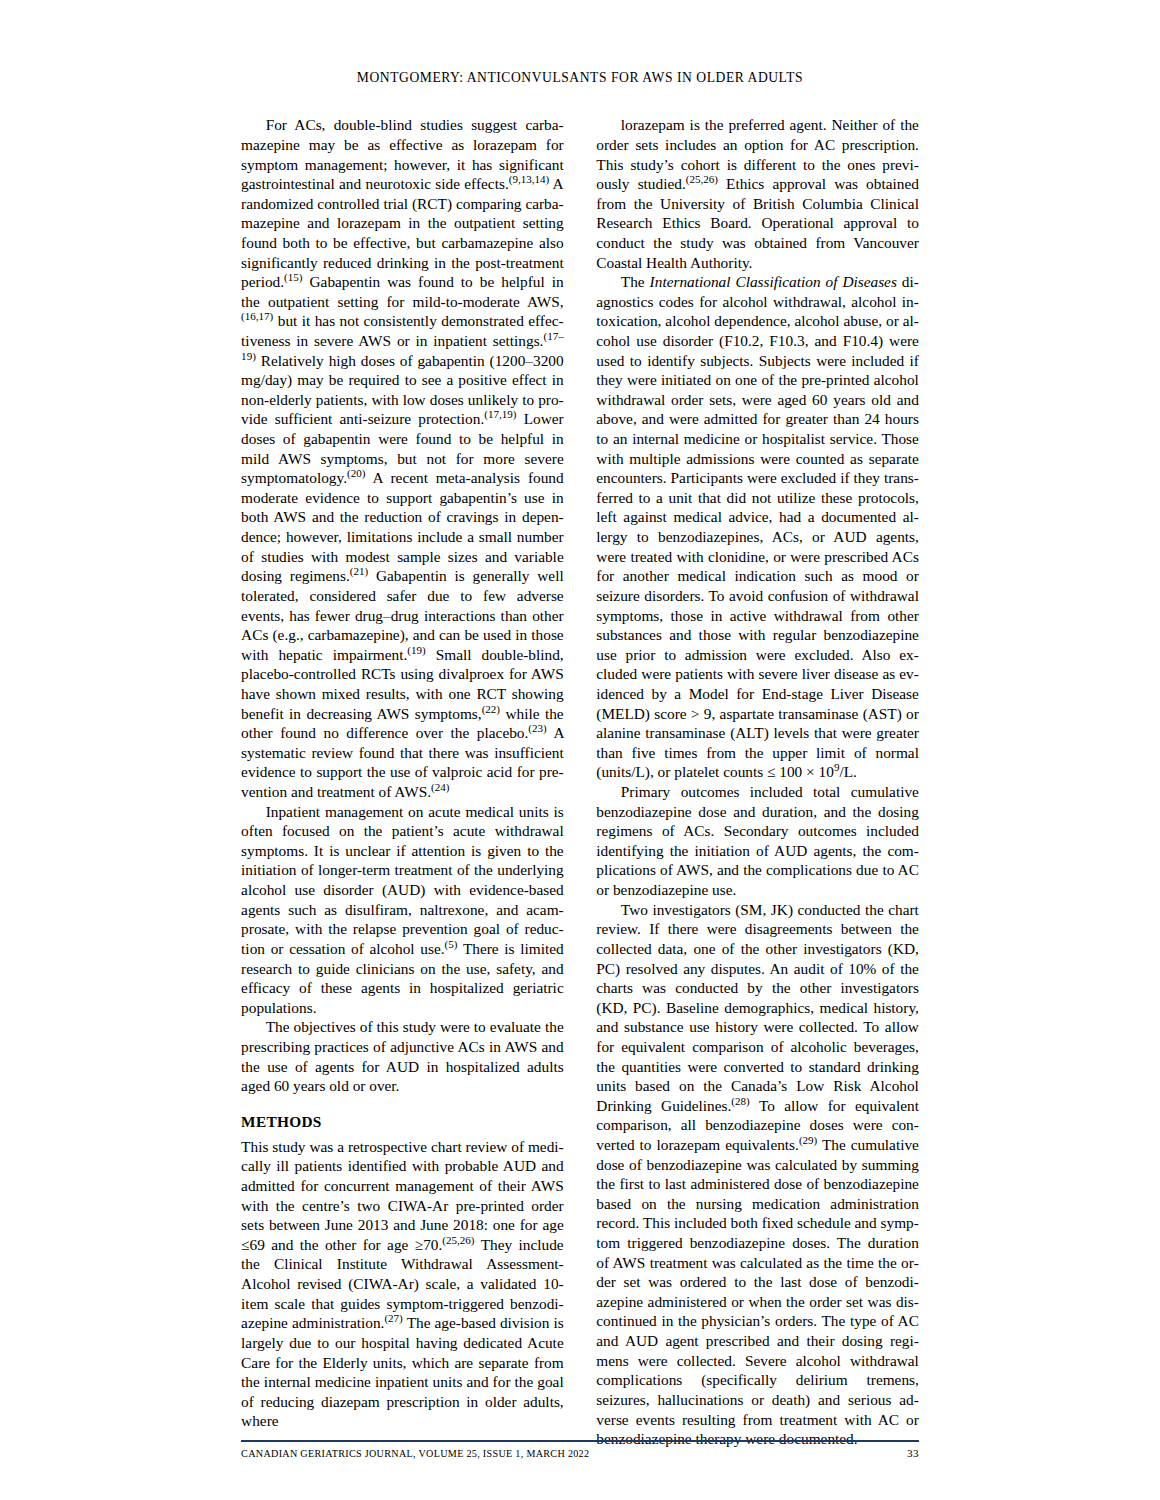Montgomery: Anticonvulsants for AWS in Older Adults
For ACs, double-blind studies suggest carbamazepine may be as effective as lorazepam for symptom management; however, it has significant gastrointestinal and neurotoxic side effects.(9,13,14) A randomized controlled trial (RCT) comparing carbamazepine and lorazepam in the outpatient setting found both to be effective, but carbamazepine also significantly reduced drinking in the post-treatment period.(15) Gabapentin was found to be helpful in the outpatient setting for mild-to-moderate AWS,(16,17) but it has not consistently demonstrated effectiveness in severe AWS or in inpatient settings.(17–19) Relatively high doses of gabapentin (1200–3200 mg/day) may be required to see a positive effect in non-elderly patients, with low doses unlikely to provide sufficient anti-seizure protection.(17,19) Lower doses of gabapentin were found to be helpful in mild AWS symptoms, but not for more severe symptomatology.(20) A recent meta-analysis found moderate evidence to support gabapentin’s use in both AWS and the reduction of cravings in dependence; however, limitations include a small number of studies with modest sample sizes and variable dosing regimens.(21) Gabapentin is generally well tolerated, considered safer due to few adverse events, has fewer drug–drug interactions than other ACs (e.g., carbamazepine), and can be used in those with hepatic impairment.(19) Small double-blind, placebo-controlled RCTs using divalproex for AWS have shown mixed results, with one RCT showing benefit in decreasing AWS symptoms,(22) while the other found no difference over the placebo.(23) A systematic review found that there was insufficient evidence to support the use of valproic acid for prevention and treatment of AWS.(24)
Inpatient management on acute medical units is often focused on the patient’s acute withdrawal symptoms. It is unclear if attention is given to the initiation of longer-term treatment of the underlying alcohol use disorder (AUD) with evidence-based agents such as disulfiram, naltrexone, and acamprosate, with the relapse prevention goal of reduction or cessation of alcohol use.(5) There is limited research to guide clinicians on the use, safety, and efficacy of these agents in hospitalized geriatric populations.
The objectives of this study were to evaluate the prescribing practices of adjunctive ACs in AWS and the use of agents for AUD in hospitalized adults aged 60 years old or over.
METHODS
This study was a retrospective chart review of medically ill patients identified with probable AUD and admitted for concurrent management of their AWS with the centre’s two CIWA-Ar pre-printed order sets between June 2013 and June 2018: one for age ≤69 and the other for age ≥70.(25,26) They include the Clinical Institute Withdrawal Assessment-Alcohol revised (CIWA-Ar) scale, a validated 10-item scale that guides symptom-triggered benzodiazepine administration.(27) The age-based division is largely due to our hospital having dedicated Acute Care for the Elderly units, which are separate from the internal medicine inpatient units and for the goal of reducing diazepam prescription in older adults, where
lorazepam is the preferred agent. Neither of the order sets includes an option for AC prescription. This study’s cohort is different to the ones previously studied.(25,26) Ethics approval was obtained from the University of British Columbia Clinical Research Ethics Board. Operational approval to conduct the study was obtained from Vancouver Coastal Health Authority.
The International Classification of Diseases diagnostics codes for alcohol withdrawal, alcohol intoxication, alcohol dependence, alcohol abuse, or alcohol use disorder (F10.2, F10.3, and F10.4) were used to identify subjects. Subjects were included if they were initiated on one of the pre-printed alcohol withdrawal order sets, were aged 60 years old and above, and were admitted for greater than 24 hours to an internal medicine or hospitalist service. Those with multiple admissions were counted as separate encounters. Participants were excluded if they transferred to a unit that did not utilize these protocols, left against medical advice, had a documented allergy to benzodiazepines, ACs, or AUD agents, were treated with clonidine, or were prescribed ACs for another medical indication such as mood or seizure disorders. To avoid confusion of withdrawal symptoms, those in active withdrawal from other substances and those with regular benzodiazepine use prior to admission were excluded. Also excluded were patients with severe liver disease as evidenced by a Model for End-stage Liver Disease (MELD) score > 9, aspartate transaminase (AST) or alanine transaminase (ALT) levels that were greater than five times from the upper limit of normal (units/L), or platelet counts ≤ 100 × 109/L.
Primary outcomes included total cumulative benzodiazepine dose and duration, and the dosing regimens of ACs. Secondary outcomes included identifying the initiation of AUD agents, the complications of AWS, and the complications due to AC or benzodiazepine use.
Two investigators (SM, JK) conducted the chart review. If there were disagreements between the collected data, one of the other investigators (KD, PC) resolved any disputes. An audit of 10% of the charts was conducted by the other investigators (KD, PC). Baseline demographics, medical history, and substance use history were collected. To allow for equivalent comparison of alcoholic beverages, the quantities were converted to standard drinking units based on the Canada’s Low Risk Alcohol Drinking Guidelines.(28) To allow for equivalent comparison, all benzodiazepine doses were converted to lorazepam equivalents.(29) The cumulative dose of benzodiazepine was calculated by summing the first to last administered dose of benzodiazepine based on the nursing medication administration record. This included both fixed schedule and symptom triggered benzodiazepine doses. The duration of AWS treatment was calculated as the time the order set was ordered to the last dose of benzodiazepine administered or when the order set was discontinued in the physician’s orders. The type of AC and AUD agent prescribed and their dosing regimens were collected. Severe alcohol withdrawal complications (specifically delirium tremens, seizures, hallucinations or death) and serious adverse events resulting from treatment with AC or benzodiazepine therapy were documented.
Canadian Geriatrics Journal, Volume 25, Issue 1, March 2022 33